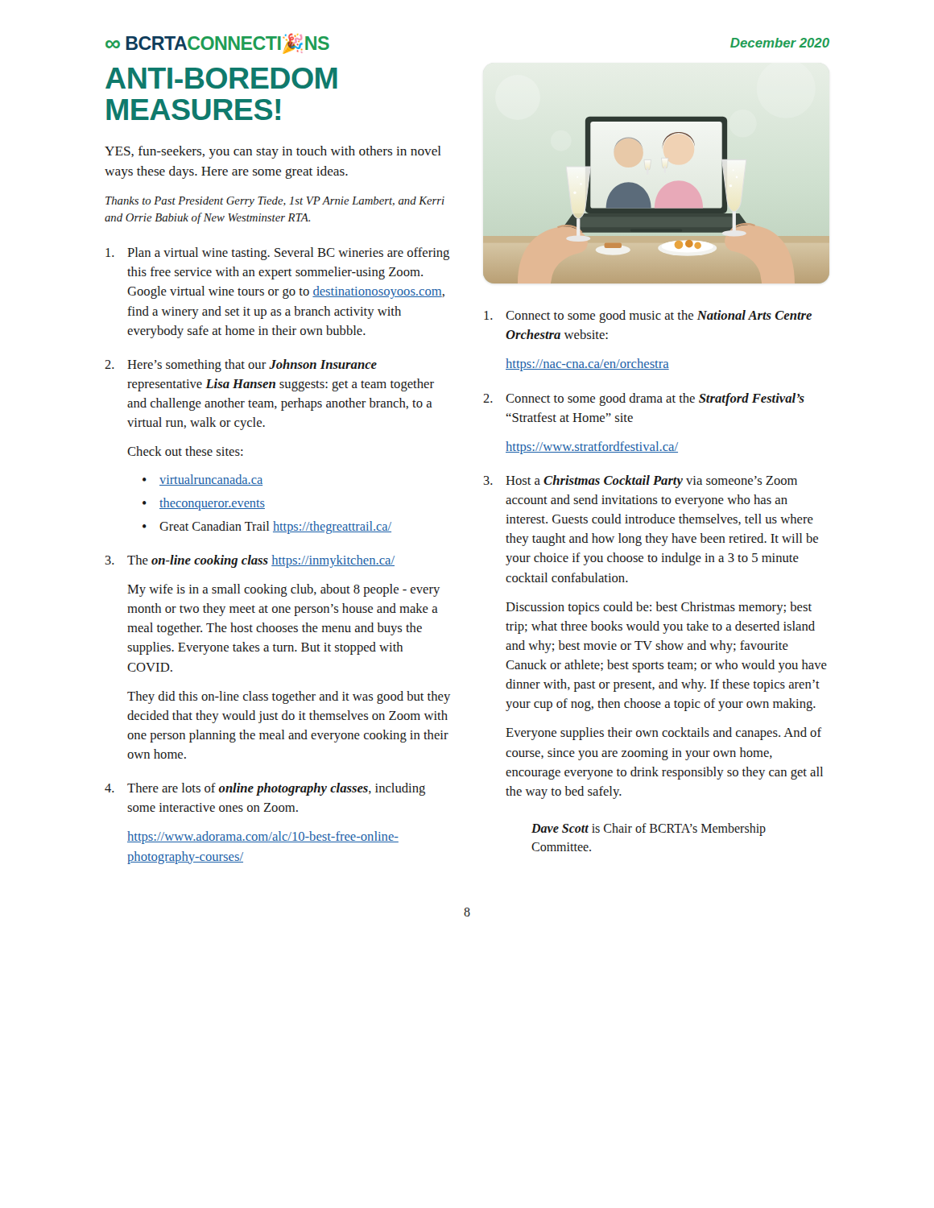∞ BCRTA CONNECTI🎉NS
December 2020
ANTI-BOREDOM MEASURES!
YES, fun-seekers, you can stay in touch with others in novel ways these days. Here are some great ideas.
Thanks to Past President Gerry Tiede, 1st VP Arnie Lambert, and Kerri and Orrie Babiuk of New Westminster RTA.
Plan a virtual wine tasting. Several BC wineries are offering this free service with an expert sommelier-using Zoom. Google virtual wine tours or go to destinationosoyoos.com, find a winery and set it up as a branch activity with everybody safe at home in their own bubble.
Here’s something that our Johnson Insurance representative Lisa Hansen suggests: get a team together and challenge another team, perhaps another branch, to a virtual run, walk or cycle.
Check out these sites:
virtualruncanada.ca
theconqueror.events
Great Canadian Trail https://thegreattrail.ca/
The on-line cooking class https://inmykitchen.ca/
My wife is in a small cooking club, about 8 people - every month or two they meet at one person’s house and make a meal together. The host chooses the menu and buys the supplies. Everyone takes a turn. But it stopped with COVID.
They did this on-line class together and it was good but they decided that they would just do it themselves on Zoom with one person planning the meal and everyone cooking in their own home.
There are lots of online photography classes, including some interactive ones on Zoom.
https://www.adorama.com/alc/10-best-free-online-photography-courses/
Connect to some good music at the National Arts Centre Orchestra website:
https://nac-cna.ca/en/orchestra
Connect to some good drama at the Stratford Festival’s “Stratfest at Home” site
https://www.stratfordfestival.ca/
Host a Christmas Cocktail Party via someone’s Zoom account and send invitations to everyone who has an interest. Guests could introduce themselves, tell us where they taught and how long they have been retired. It will be your choice if you choose to indulge in a 3 to 5 minute cocktail confabulation.
Discussion topics could be: best Christmas memory; best trip; what three books would you take to a deserted island and why; best movie or TV show and why; favourite Canuck or athlete; best sports team; or who would you have dinner with, past or present, and why. If these topics aren’t your cup of nog, then choose a topic of your own making.
Everyone supplies their own cocktails and canapes. And of course, since you are zooming in your own home, encourage everyone to drink responsibly so they can get all the way to bed safely.
Dave Scott is Chair of BCRTA’s Membership Committee.
8